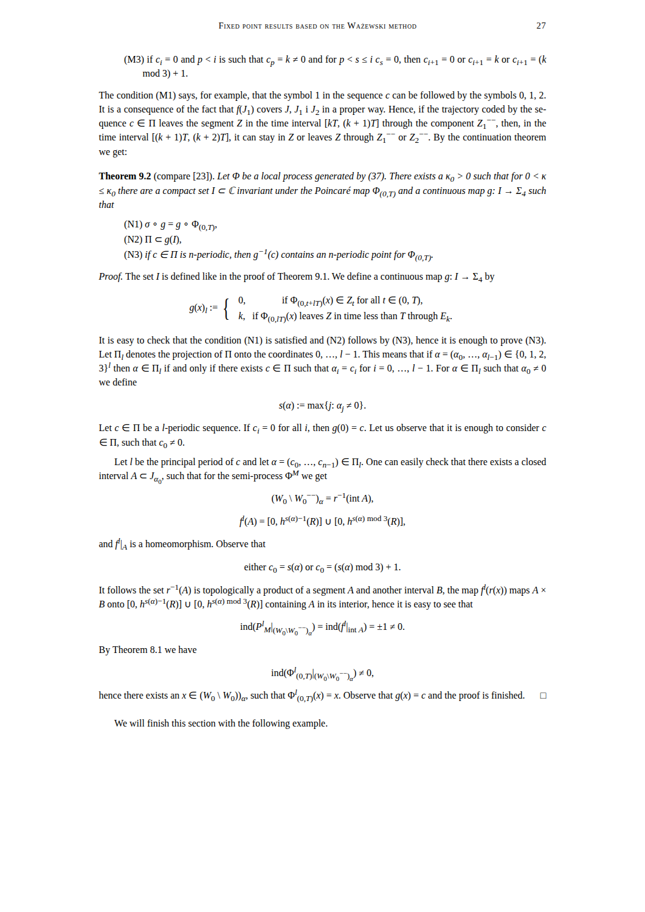Fixed point results based on the Ważewski method 27
(M3) if ci = 0 and p < i is such that cp = k ≠ 0 and for p < s ≤ i cs = 0, then ci+1 = 0 or ci+1 = k or ci+1 = (k mod 3) + 1.
The condition (M1) says, for example, that the symbol 1 in the sequence c can be followed by the symbols 0, 1, 2. It is a consequence of the fact that f(J1) covers J, J1 i J2 in a proper way. Hence, if the trajectory coded by the sequence c ∈ Π leaves the segment Z in the time interval [kT, (k + 1)T] through the component Z1−−, then, in the time interval [(k + 1)T, (k + 2)T], it can stay in Z or leaves Z through Z1−− or Z2−−. By the continuation theorem we get:
Theorem 9.2 (compare [23]). Let Φ be a local process generated by (37). There exists a κ0 > 0 such that for 0 < κ ≤ κ0 there are a compact set I ⊂ ℂ invariant under the Poincaré map Φ(0,T) and a continuous map g: I → Σ4 such that
(N1) σ ∘ g = g ∘ Φ(0,T),
(N2) Π ⊂ g(I),
(N3) if c ∈ Π is n-periodic, then g−1(c) contains an n-periodic point for Φ(0,T).
Proof. The set I is defined like in the proof of Theorem 9.1. We define a continuous map g: I → Σ4 by
g(x)l := {
| 0, | if Φ (0, t + lT ) ( x ) ∈ Z t for all t ∈ (0, T ), |
| k , | if Φ (0, lT ) ( x ) leaves Z in time less than T through E k . |
It is easy to check that the condition (N1) is satisfied and (N2) follows by (N3), hence it is enough to prove (N3). Let Πl denotes the projection of Π onto the coordinates 0, …, l − 1. This means that if α = (α0, …, αl−1) ∈ {0, 1, 2, 3}l then α ∈ Πl if and only if there exists c ∈ Π such that αi = ci for i = 0, …, l − 1. For α ∈ Πl such that α0 ≠ 0 we define
s(α) := max{j: αj ≠ 0}.
Let c ∈ Π be a l-periodic sequence. If ci = 0 for all i, then g(0) = c. Let us observe that it is enough to consider c ∈ Π, such that c0 ≠ 0.
Let l be the principal period of c and let α = (c0, …, cn−1) ∈ Πl. One can easily check that there exists a closed interval A ⊂ Jα0, such that for the semi-process ΦM we get
(W0 \ W0−−)α = r−1(int A),
fl(A) = [0, hs(α)−1(R)] ∪ [0, hs(α) mod 3(R)],
and fl|A is a homeomorphism. Observe that
either c0 = s(α) or c0 = (s(α) mod 3) + 1.
It follows the set r−1(A) is topologically a product of a segment A and another interval B, the map fl(r(x)) maps A × B onto [0, hs(α)−1(R)] ∪ [0, hs(α) mod 3(R)] containing A in its interior, hence it is easy to see that
ind(PlM|(W0\W0−−)α) = ind(fl|int A) = ±1 ≠ 0.
By Theorem 8.1 we have
ind(Φl(0,T)|(W0\W0−−)α) ≠ 0,
hence there exists an x ∈ (W0 \ W0))α, such that Φl(0,T)(x) = x. Observe that g(x) = c and the proof is finished. □
We will finish this section with the following example.